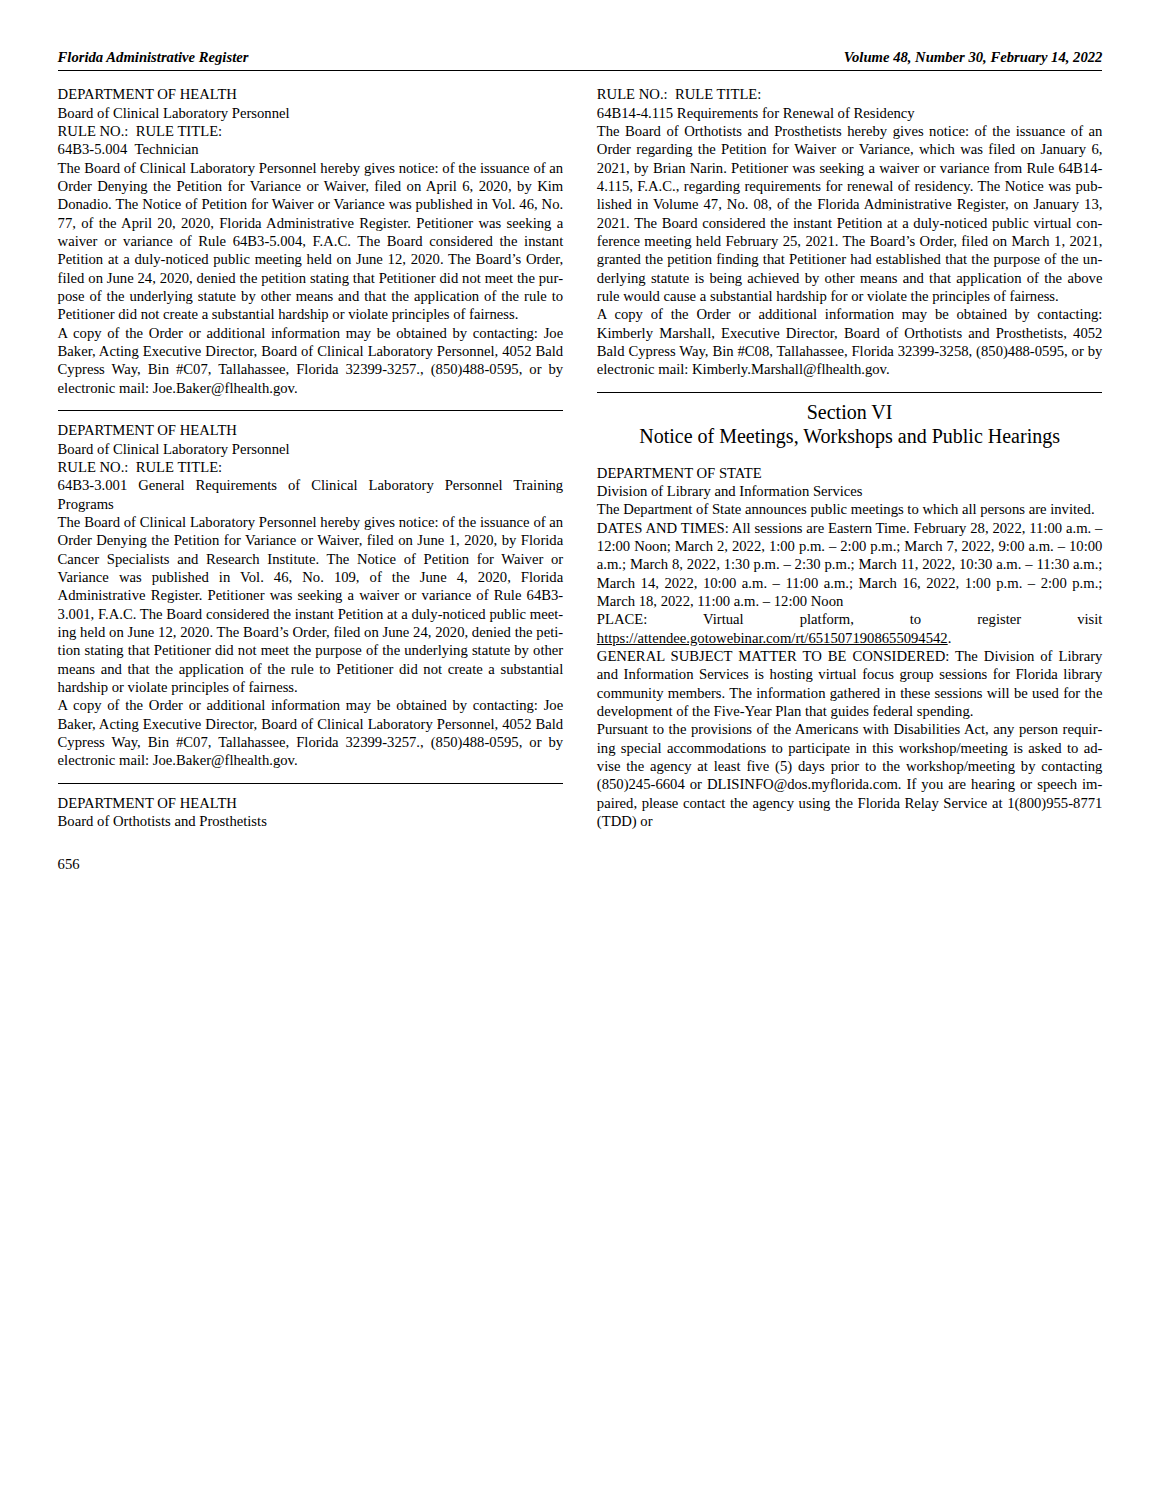Florida Administrative Register Volume 48, Number 30, February 14, 2022
DEPARTMENT OF HEALTH
Board of Clinical Laboratory Personnel
RULE NO.: RULE TITLE:
64B3-5.004 Technician
The Board of Clinical Laboratory Personnel hereby gives notice: of the issuance of an Order Denying the Petition for Variance or Waiver, filed on April 6, 2020, by Kim Donadio. The Notice of Petition for Waiver or Variance was published in Vol. 46, No. 77, of the April 20, 2020, Florida Administrative Register. Petitioner was seeking a waiver or variance of Rule 64B3-5.004, F.A.C. The Board considered the instant Petition at a duly-noticed public meeting held on June 12, 2020. The Board’s Order, filed on June 24, 2020, denied the petition stating that Petitioner did not meet the purpose of the underlying statute by other means and that the application of the rule to Petitioner did not create a substantial hardship or violate principles of fairness.
A copy of the Order or additional information may be obtained by contacting: Joe Baker, Acting Executive Director, Board of Clinical Laboratory Personnel, 4052 Bald Cypress Way, Bin #C07, Tallahassee, Florida 32399-3257., (850)488-0595, or by electronic mail: Joe.Baker@flhealth.gov.
DEPARTMENT OF HEALTH
Board of Clinical Laboratory Personnel
RULE NO.: RULE TITLE:
64B3-3.001 General Requirements of Clinical Laboratory Personnel Training Programs
The Board of Clinical Laboratory Personnel hereby gives notice: of the issuance of an Order Denying the Petition for Variance or Waiver, filed on June 1, 2020, by Florida Cancer Specialists and Research Institute. The Notice of Petition for Waiver or Variance was published in Vol. 46, No. 109, of the June 4, 2020, Florida Administrative Register. Petitioner was seeking a waiver or variance of Rule 64B3-3.001, F.A.C. The Board considered the instant Petition at a duly-noticed public meeting held on June 12, 2020. The Board’s Order, filed on June 24, 2020, denied the petition stating that Petitioner did not meet the purpose of the underlying statute by other means and that the application of the rule to Petitioner did not create a substantial hardship or violate principles of fairness.
A copy of the Order or additional information may be obtained by contacting: Joe Baker, Acting Executive Director, Board of Clinical Laboratory Personnel, 4052 Bald Cypress Way, Bin #C07, Tallahassee, Florida 32399-3257., (850)488-0595, or by electronic mail: Joe.Baker@flhealth.gov.
DEPARTMENT OF HEALTH
Board of Orthotists and Prosthetists
RULE NO.: RULE TITLE:
64B14-4.115 Requirements for Renewal of Residency
The Board of Orthotists and Prosthetists hereby gives notice: of the issuance of an Order regarding the Petition for Waiver or Variance, which was filed on January 6, 2021, by Brian Narin. Petitioner was seeking a waiver or variance from Rule 64B14-4.115, F.A.C., regarding requirements for renewal of residency. The Notice was published in Volume 47, No. 08, of the Florida Administrative Register, on January 13, 2021. The Board considered the instant Petition at a duly-noticed public virtual conference meeting held February 25, 2021. The Board’s Order, filed on March 1, 2021, granted the petition finding that Petitioner had established that the purpose of the underlying statute is being achieved by other means and that application of the above rule would cause a substantial hardship for or violate the principles of fairness.
A copy of the Order or additional information may be obtained by contacting: Kimberly Marshall, Executive Director, Board of Orthotists and Prosthetists, 4052 Bald Cypress Way, Bin #C08, Tallahassee, Florida 32399-3258, (850)488-0595, or by electronic mail: Kimberly.Marshall@flhealth.gov.
Section VI
Notice of Meetings, Workshops and Public Hearings
DEPARTMENT OF STATE
Division of Library and Information Services
The Department of State announces public meetings to which all persons are invited.
DATES AND TIMES: All sessions are Eastern Time. February 28, 2022, 11:00 a.m. – 12:00 Noon; March 2, 2022, 1:00 p.m. – 2:00 p.m.; March 7, 2022, 9:00 a.m. – 10:00 a.m.; March 8, 2022, 1:30 p.m. – 2:30 p.m.; March 11, 2022, 10:30 a.m. – 11:30 a.m.; March 14, 2022, 10:00 a.m. – 11:00 a.m.; March 16, 2022, 1:00 p.m. – 2:00 p.m.; March 18, 2022, 11:00 a.m. – 12:00 Noon
PLACE: Virtual platform, to register visit https://attendee.gotowebinar.com/rt/6515071908655094542.
GENERAL SUBJECT MATTER TO BE CONSIDERED: The Division of Library and Information Services is hosting virtual focus group sessions for Florida library community members. The information gathered in these sessions will be used for the development of the Five-Year Plan that guides federal spending.
Pursuant to the provisions of the Americans with Disabilities Act, any person requiring special accommodations to participate in this workshop/meeting is asked to advise the agency at least five (5) days prior to the workshop/meeting by contacting (850)245-6604 or DLISINFO@dos.myflorida.com. If you are hearing or speech impaired, please contact the agency using the Florida Relay Service at 1(800)955-8771 (TDD) or
656